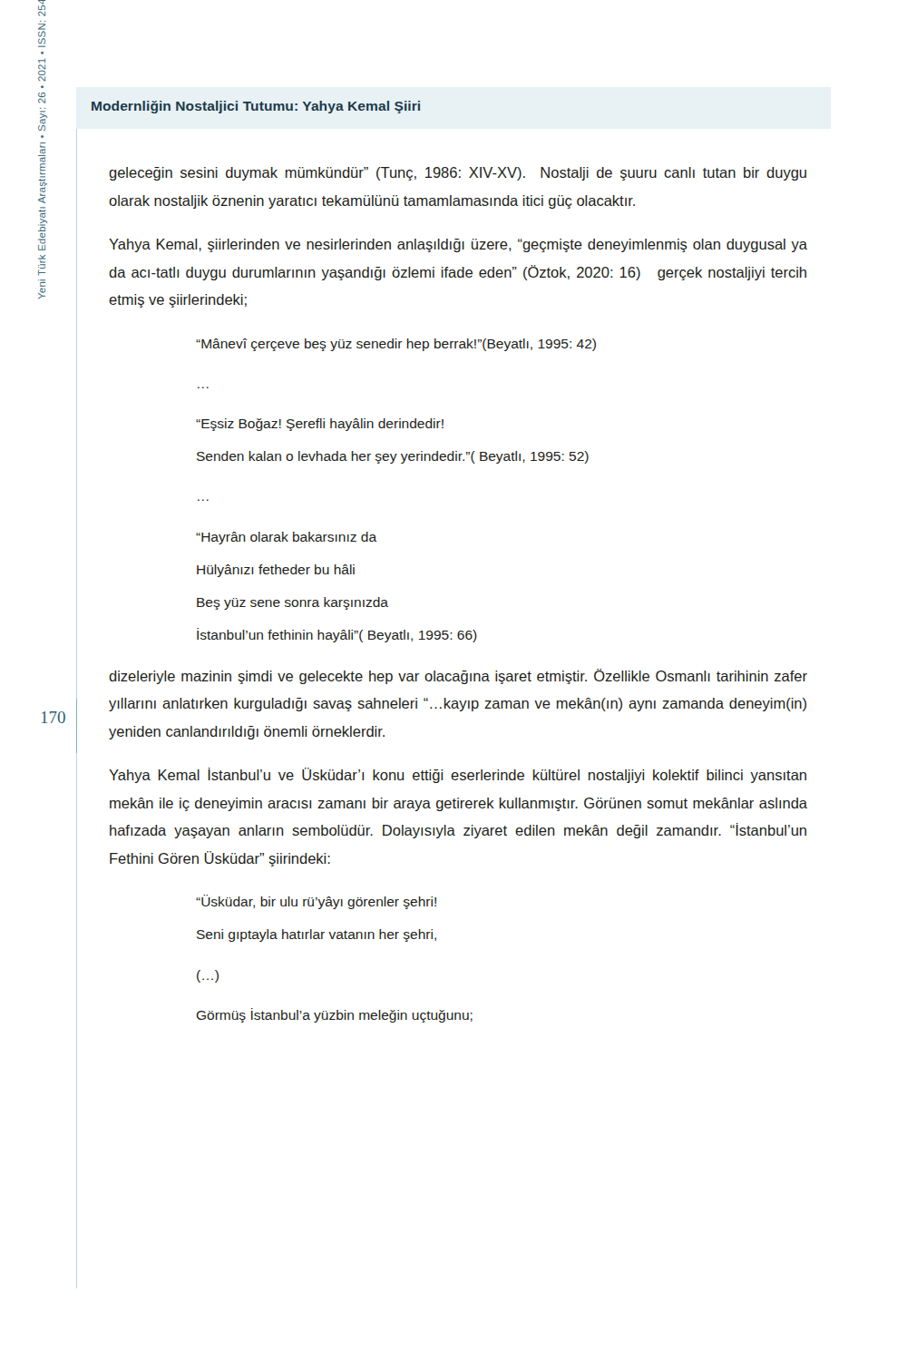Modernliğin Nostaljici Tutumu: Yahya Kemal Şiiri
Yeni Türk Edebiyatı Araştırmaları • Sayı: 26 • 2021 • ISSN: 2548-0472
170
geleceğin sesini duymak mümkündür” (Tunç, 1986: XIV-XV). Nostalji de şuuru canlı tutan bir duygu olarak nostaljik öznenin yaratıcı tekamülünü tamamlamasında itici güç olacaktır.
Yahya Kemal, şiirlerinden ve nesirlerinden anlaşıldığı üzere, “geçmişte deneyimlenmiş olan duygusal ya da acı-tatlı duygu durumlarının yaşandığı özlemi ifade eden” (Öztok, 2020: 16) gerçek nostaljiyi tercih etmiş ve şiirlerindeki;
“Mânevî çerçeve beş yüz senedir hep berrak!”(Beyatlı, 1995: 42)
…
“Eşsiz Boğaz! Şerefli hayâlin derindedir!
Senden kalan o levhada her şey yerindedir.”( Beyatlı, 1995: 52)
…
“Hayrân olarak bakarsınız da
Hülyânızı fetheder bu hâli
Beş yüz sene sonra karşınızda
İstanbul’un fethinin hayâli”( Beyatlı, 1995: 66)
dizeleriyle mazinin şimdi ve gelecekte hep var olacağına işaret etmiştir. Özellikle Osmanlı tarihinin zafer yıllarını anlatırken kurguladığı savaş sahneleri “…kayıp zaman ve mekân(ın) aynı zamanda deneyim(in) yeniden canlandırıldığı önemli örneklerdir.
Yahya Kemal İstanbul’u ve Üsküdar’ı konu ettiği eserlerinde kültürel nostaljiyi kolektif bilinci yansıtan mekân ile iç deneyimin aracısı zamanı bir araya getirerek kullanmıştır. Görünen somut mekânlar aslında hafızada yaşayan anların sembolüdür. Dolayısıyla ziyaret edilen mekân değil zamandır. “İstanbul’un Fethini Gören Üsküdar” şiirindeki:
“Üsküdar, bir ulu rü’yâyı görenler şehri!
Seni gıptayla hatırlar vatanın her şehri,
(…)
Görmüş İstanbul’a yüzbin meleğin uçtuğunu;